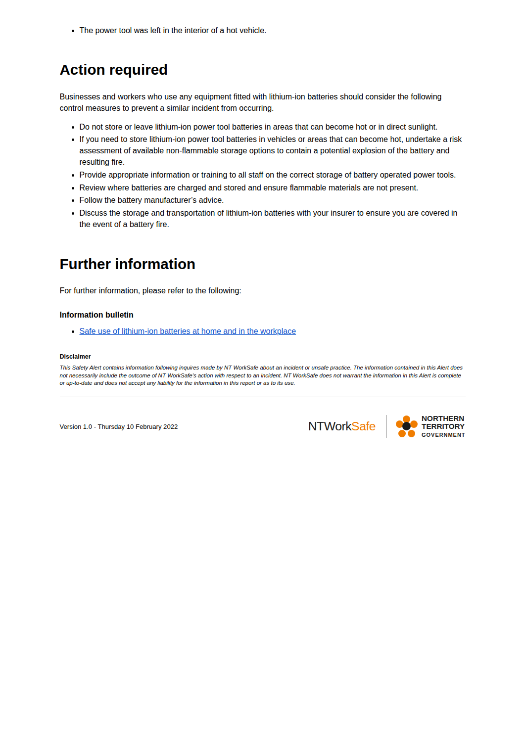The power tool was left in the interior of a hot vehicle.
Action required
Businesses and workers who use any equipment fitted with lithium-ion batteries should consider the following control measures to prevent a similar incident from occurring.
Do not store or leave lithium-ion power tool batteries in areas that can become hot or in direct sunlight.
If you need to store lithium-ion power tool batteries in vehicles or areas that can become hot, undertake a risk assessment of available non-flammable storage options to contain a potential explosion of the battery and resulting fire.
Provide appropriate information or training to all staff on the correct storage of battery operated power tools.
Review where batteries are charged and stored and ensure flammable materials are not present.
Follow the battery manufacturer’s advice.
Discuss the storage and transportation of lithium-ion batteries with your insurer to ensure you are covered in the event of a battery fire.
Further information
For further information, please refer to the following:
Information bulletin
Safe use of lithium-ion batteries at home and in the workplace
Disclaimer
This Safety Alert contains information following inquires made by NT WorkSafe about an incident or unsafe practice. The information contained in this Alert does not necessarily include the outcome of NT WorkSafe's action with respect to an incident. NT WorkSafe does not warrant the information in this Alert is complete or up-to-date and does not accept any liability for the information in this report or as to its use.
Version 1.0 - Thursday 10 February 2022
NT Work Safe
NORTHERN
TERRITORY
GOVERNMENT